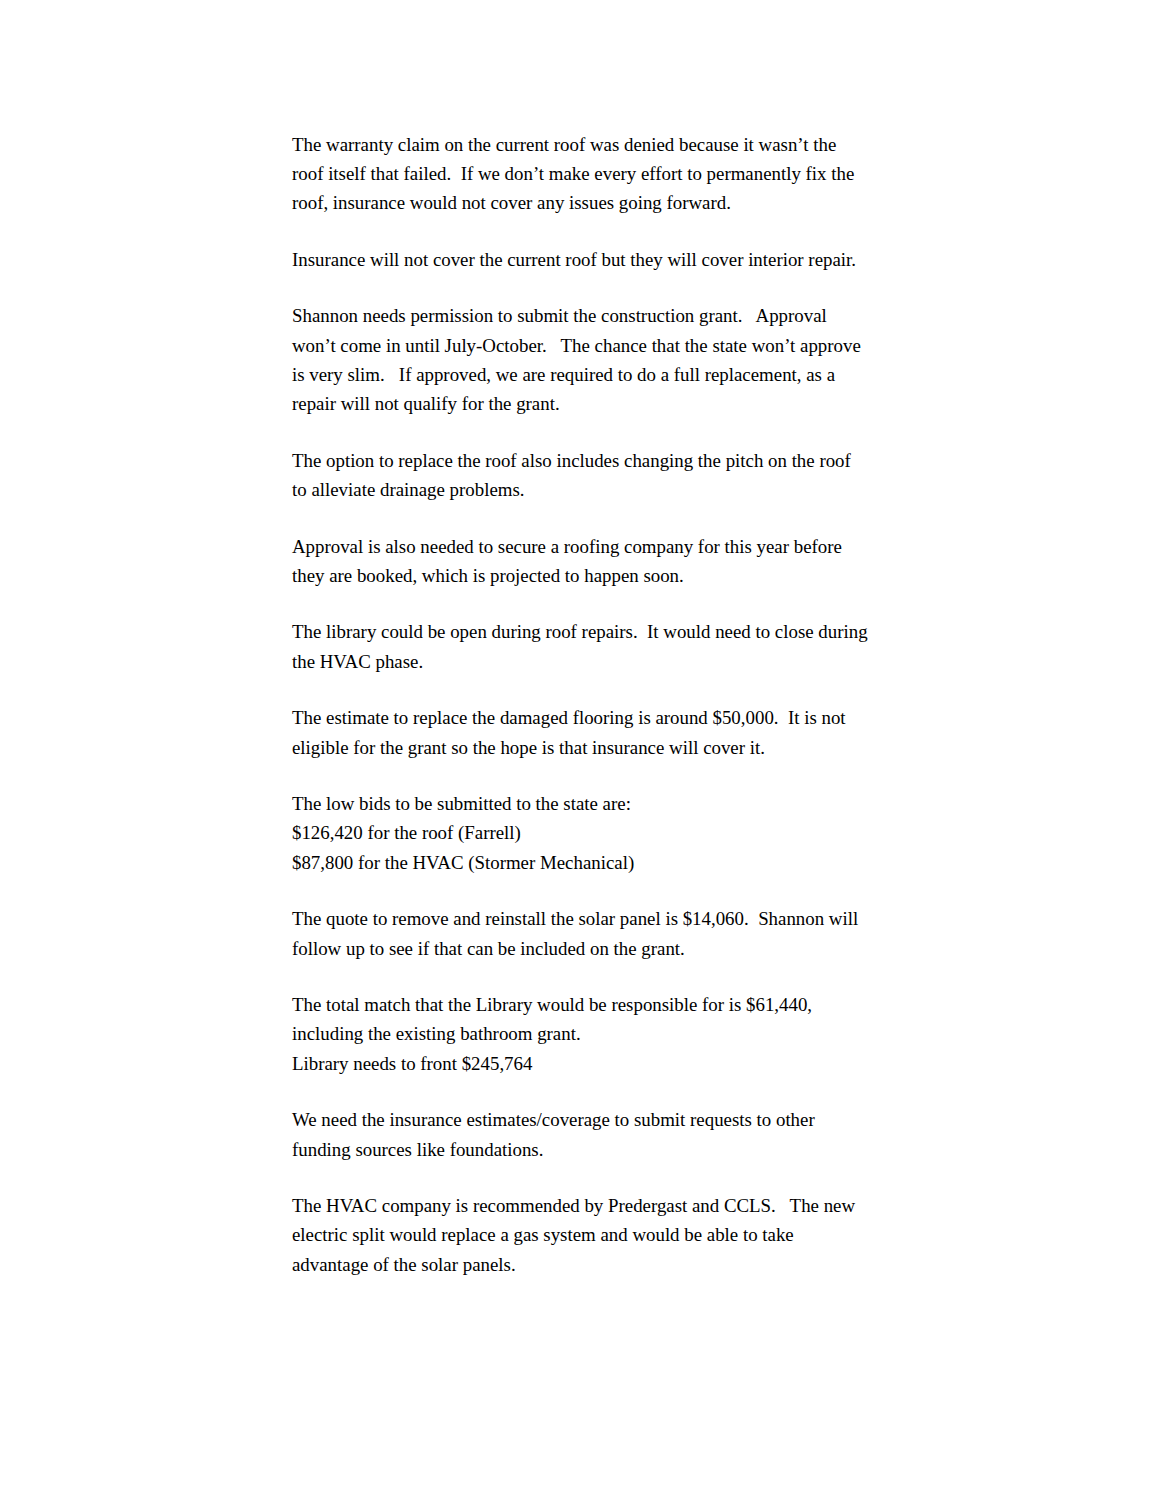The warranty claim on the current roof was denied because it wasn’t the roof itself that failed. If we don’t make every effort to permanently fix the roof, insurance would not cover any issues going forward.
Insurance will not cover the current roof but they will cover interior repair.
Shannon needs permission to submit the construction grant. Approval won’t come in until July-October. The chance that the state won’t approve is very slim. If approved, we are required to do a full replacement, as a repair will not qualify for the grant.
The option to replace the roof also includes changing the pitch on the roof to alleviate drainage problems.
Approval is also needed to secure a roofing company for this year before they are booked, which is projected to happen soon.
The library could be open during roof repairs. It would need to close during the HVAC phase.
The estimate to replace the damaged flooring is around $50,000. It is not eligible for the grant so the hope is that insurance will cover it.
The low bids to be submitted to the state are:
$126,420 for the roof (Farrell)
$87,800 for the HVAC (Stormer Mechanical)
The quote to remove and reinstall the solar panel is $14,060. Shannon will follow up to see if that can be included on the grant.
The total match that the Library would be responsible for is $61,440, including the existing bathroom grant.
Library needs to front $245,764
We need the insurance estimates/coverage to submit requests to other funding sources like foundations.
The HVAC company is recommended by Predergast and CCLS. The new electric split would replace a gas system and would be able to take advantage of the solar panels.